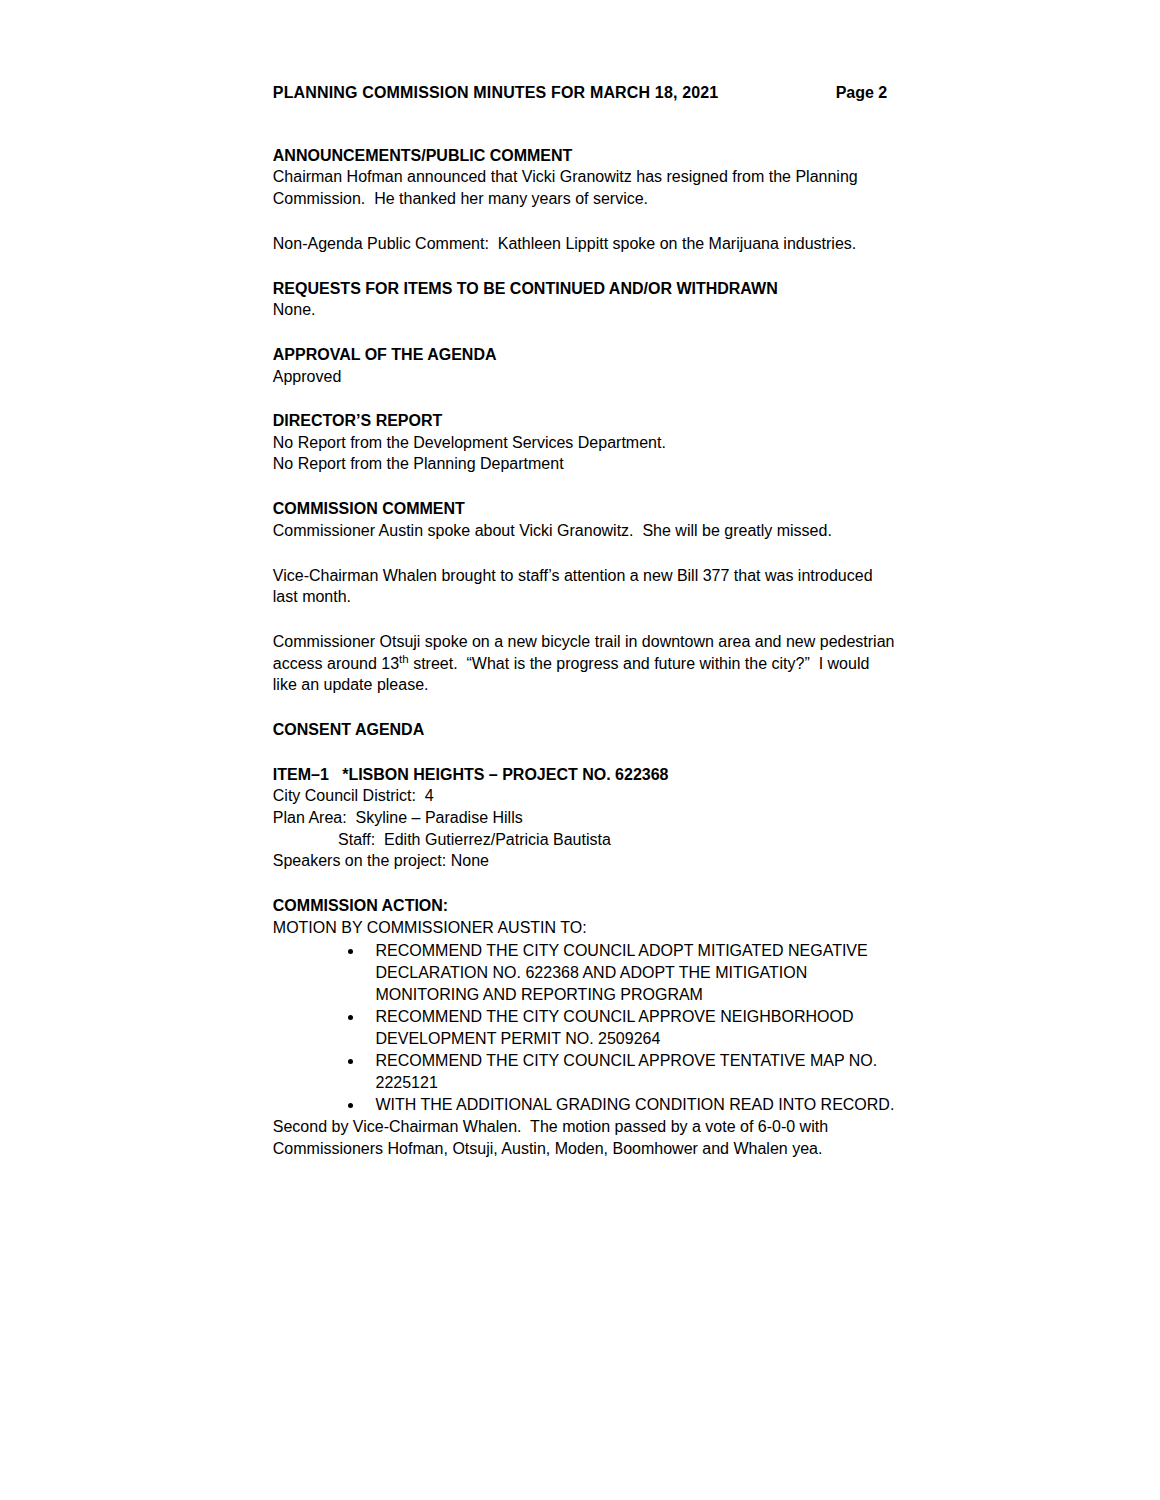PLANNING COMMISSION MINUTES FOR MARCH 18, 2021 Page 2
Announcements/Public Comment
Chairman Hofman announced that Vicki Granowitz has resigned from the Planning Commission. He thanked her many years of service.
Non-Agenda Public Comment: Kathleen Lippitt spoke on the Marijuana industries.
Requests for Items to be Continued and/or Withdrawn
None.
Approval of the Agenda
Approved
Director’s Report
No Report from the Development Services Department.
No Report from the Planning Department
Commission Comment
Commissioner Austin spoke about Vicki Granowitz. She will be greatly missed.
Vice-Chairman Whalen brought to staff’s attention a new Bill 377 that was introduced last month.
Commissioner Otsuji spoke on a new bicycle trail in downtown area and new pedestrian access around 13th street. “What is the progress and future within the city?” I would like an update please.
Consent Agenda
ITEM–1 *LISBON HEIGHTS – PROJECT NO. 622368
City Council District: 4
Plan Area: Skyline – Paradise Hills
Staff: Edith Gutierrez/Patricia Bautista
Speakers on the project: None
Commission Action:
MOTION BY COMMISSIONER AUSTIN TO:
RECOMMEND THE CITY COUNCIL ADOPT MITIGATED NEGATIVE DECLARATION NO. 622368 AND ADOPT THE MITIGATION MONITORING AND REPORTING PROGRAM
RECOMMEND THE CITY COUNCIL APPROVE NEIGHBORHOOD DEVELOPMENT PERMIT NO. 2509264
RECOMMEND THE CITY COUNCIL APPROVE TENTATIVE MAP NO. 2225121
WITH THE ADDITIONAL GRADING CONDITION READ INTO RECORD.
Second by Vice-Chairman Whalen. The motion passed by a vote of 6-0-0 with Commissioners Hofman, Otsuji, Austin, Moden, Boomhower and Whalen yea.